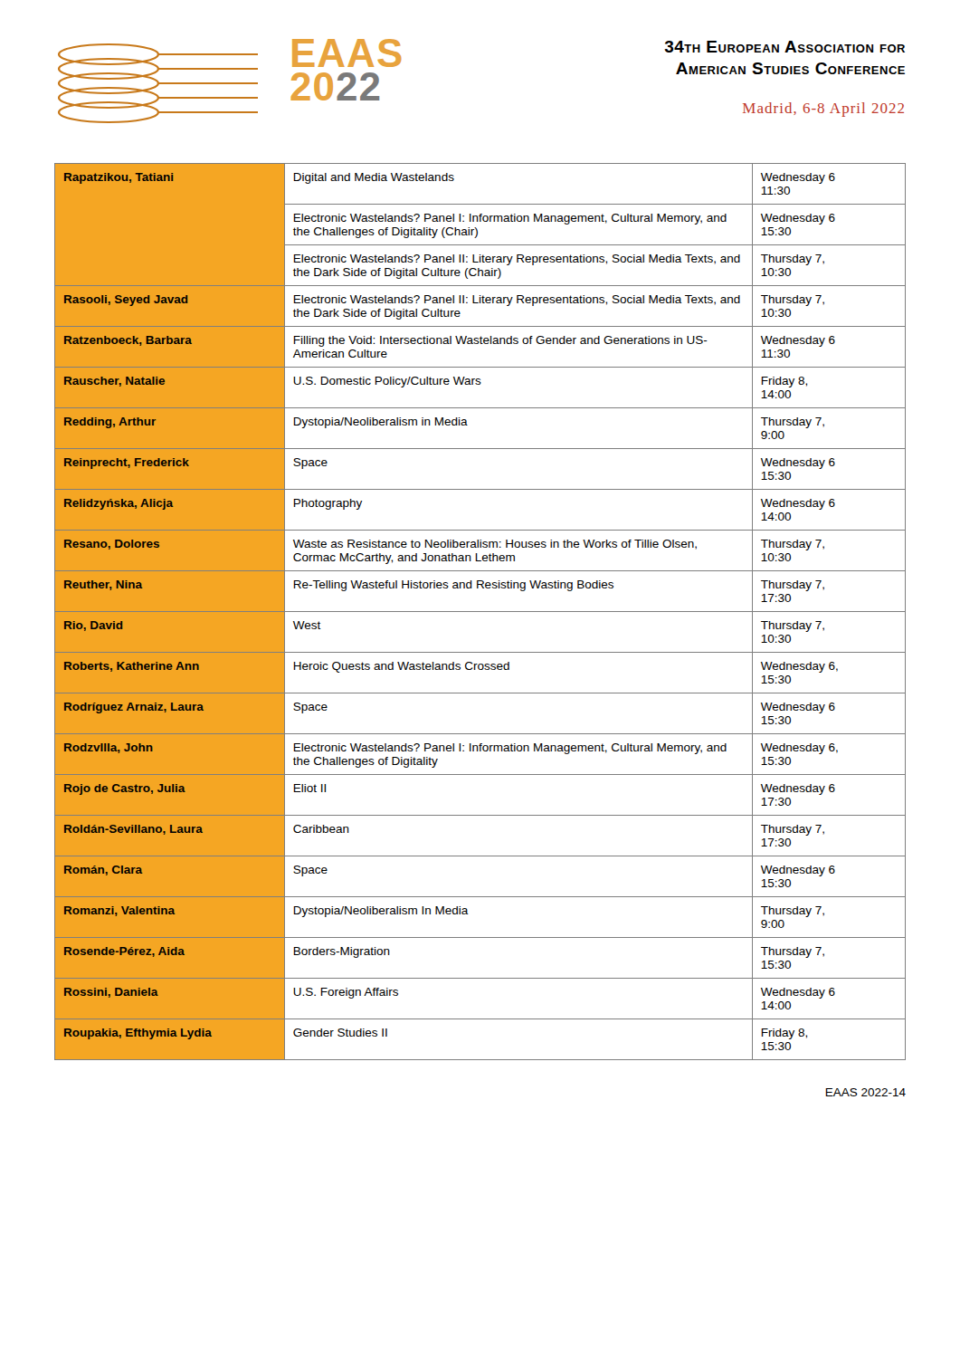EAAS
2022
34th European Association for
American Studies Conference
Madrid, 6-8 April 2022
| Rapatzikou, Tatiani | Digital and Media Wastelands | Wednesday 6 11:30 |
| Electronic Wastelands? Panel I: Information Management, Cultural Memory, and the Challenges of Digitality (Chair) | Wednesday 6 15:30 |
| Electronic Wastelands? Panel II: Literary Representations, Social Media Texts, and the Dark Side of Digital Culture (Chair) | Thursday 7, 10:30 |
| Rasooli, Seyed Javad | Electronic Wastelands? Panel II: Literary Representations, Social Media Texts, and the Dark Side of Digital Culture | Thursday 7, 10:30 |
| Ratzenboeck, Barbara | Filling the Void: Intersectional Wastelands of Gender and Generations in US-American Culture | Wednesday 6 11:30 |
| Rauscher, Natalie | U.S. Domestic Policy/Culture Wars | Friday 8, 14:00 |
| Redding, Arthur | Dystopia/Neoliberalism in Media | Thursday 7, 9:00 |
| Reinprecht, Frederick | Space | Wednesday 6 15:30 |
| Relidzyńska, Alicja | Photography | Wednesday 6 14:00 |
| Resano, Dolores | Waste as Resistance to Neoliberalism: Houses in the Works of Tillie Olsen, Cormac McCarthy, and Jonathan Lethem | Thursday 7, 10:30 |
| Reuther, Nina | Re-Telling Wasteful Histories and Resisting Wasting Bodies | Thursday 7, 17:30 |
| Rio, David | West | Thursday 7, 10:30 |
| Roberts, Katherine Ann | Heroic Quests and Wastelands Crossed | Wednesday 6, 15:30 |
| Rodríguez Arnaiz, Laura | Space | Wednesday 6 15:30 |
| Rodzvllla, John | Electronic Wastelands? Panel I: Information Management, Cultural Memory, and the Challenges of Digitality | Wednesday 6, 15:30 |
| Rojo de Castro, Julia | Eliot II | Wednesday 6 17:30 |
| Roldán-Sevillano, Laura | Caribbean | Thursday 7, 17:30 |
| Román, Clara | Space | Wednesday 6 15:30 |
| Romanzi, Valentina | Dystopia/Neoliberalism In Media | Thursday 7, 9:00 |
| Rosende-Pérez, Aida | Borders-Migration | Thursday 7, 15:30 |
| Rossini, Daniela | U.S. Foreign Affairs | Wednesday 6 14:00 |
| Roupakia, Efthymia Lydia | Gender Studies II | Friday 8, 15:30 |
EAAS 2022-14